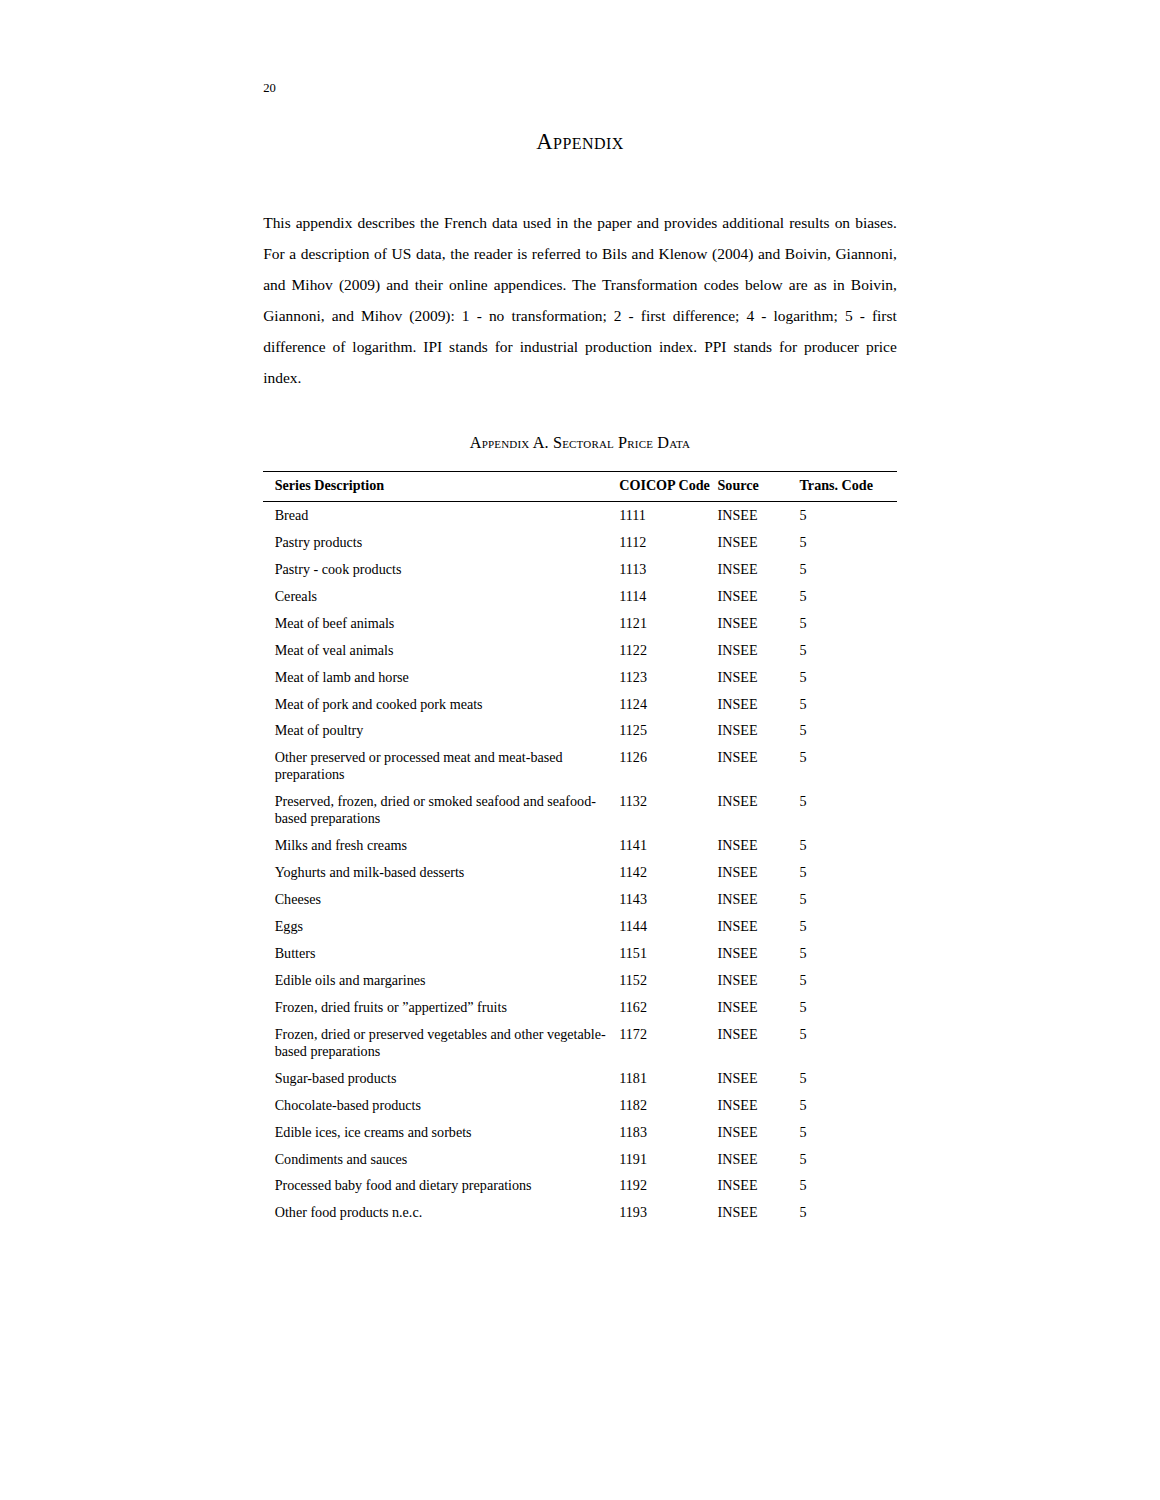20
Appendix
This appendix describes the French data used in the paper and provides additional results on biases. For a description of US data, the reader is referred to Bils and Klenow (2004) and Boivin, Giannoni, and Mihov (2009) and their online appendices. The Transformation codes below are as in Boivin, Giannoni, and Mihov (2009): 1 - no transformation; 2 - first difference; 4 - logarithm; 5 - first difference of logarithm. IPI stands for industrial production index. PPI stands for producer price index.
Appendix A. Sectoral Price Data
| Series Description | COICOP Code | Source | Trans. Code |
| --- | --- | --- | --- |
| Bread | 1111 | INSEE | 5 |
| Pastry products | 1112 | INSEE | 5 |
| Pastry - cook products | 1113 | INSEE | 5 |
| Cereals | 1114 | INSEE | 5 |
| Meat of beef animals | 1121 | INSEE | 5 |
| Meat of veal animals | 1122 | INSEE | 5 |
| Meat of lamb and horse | 1123 | INSEE | 5 |
| Meat of pork and cooked pork meats | 1124 | INSEE | 5 |
| Meat of poultry | 1125 | INSEE | 5 |
| Other preserved or processed meat and meat-based preparations | 1126 | INSEE | 5 |
| Preserved, frozen, dried or smoked seafood and seafood-based preparations | 1132 | INSEE | 5 |
| Milks and fresh creams | 1141 | INSEE | 5 |
| Yoghurts and milk-based desserts | 1142 | INSEE | 5 |
| Cheeses | 1143 | INSEE | 5 |
| Eggs | 1144 | INSEE | 5 |
| Butters | 1151 | INSEE | 5 |
| Edible oils and margarines | 1152 | INSEE | 5 |
| Frozen, dried fruits or ”appertized” fruits | 1162 | INSEE | 5 |
| Frozen, dried or preserved vegetables and other vegetable-based preparations | 1172 | INSEE | 5 |
| Sugar-based products | 1181 | INSEE | 5 |
| Chocolate-based products | 1182 | INSEE | 5 |
| Edible ices, ice creams and sorbets | 1183 | INSEE | 5 |
| Condiments and sauces | 1191 | INSEE | 5 |
| Processed baby food and dietary preparations | 1192 | INSEE | 5 |
| Other food products n.e.c. | 1193 | INSEE | 5 |